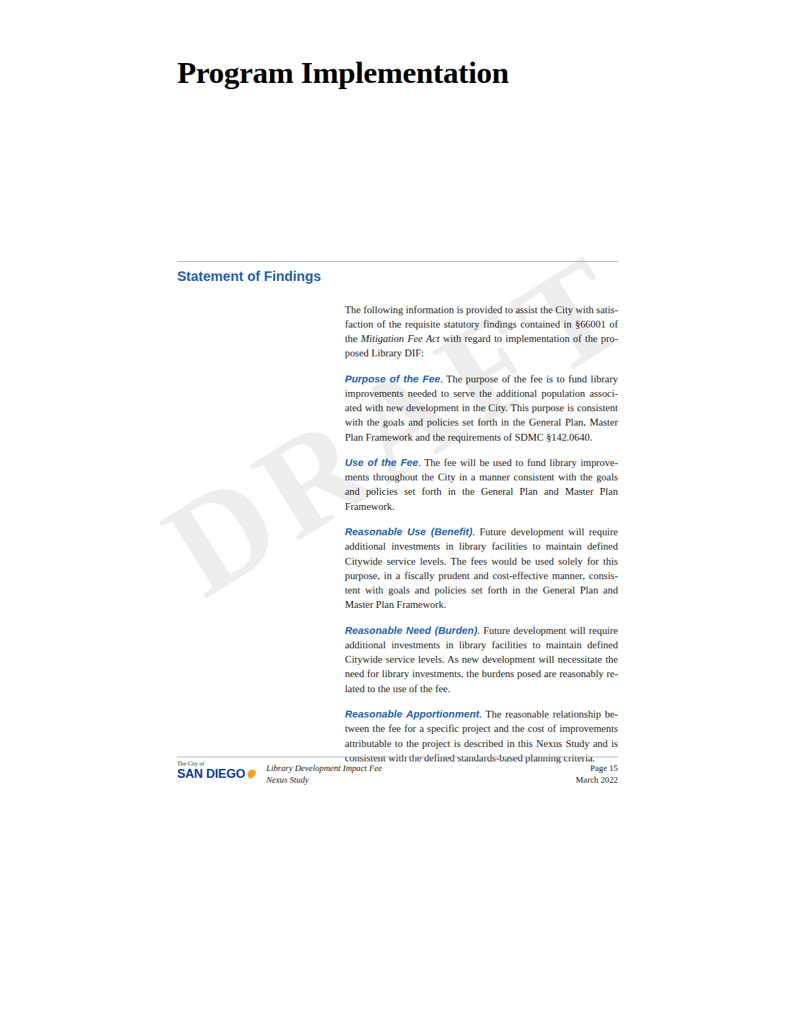DRAFT
Program Implementation
Statement of Findings
The following information is provided to assist the City with satisfaction of the requisite statutory findings contained in §66001 of the Mitigation Fee Act with regard to implementation of the proposed Library DIF:
Purpose of the Fee. The purpose of the fee is to fund library improvements needed to serve the additional population associated with new development in the City. This purpose is consistent with the goals and policies set forth in the General Plan, Master Plan Framework and the requirements of SDMC §142.0640.
Use of the Fee. The fee will be used to fund library improvements throughout the City in a manner consistent with the goals and policies set forth in the General Plan and Master Plan Framework.
Reasonable Use (Benefit). Future development will require additional investments in library facilities to maintain defined Citywide service levels. The fees would be used solely for this purpose, in a fiscally prudent and cost-effective manner, consistent with goals and policies set forth in the General Plan and Master Plan Framework.
Reasonable Need (Burden). Future development will require additional investments in library facilities to maintain defined Citywide service levels. As new development will necessitate the need for library investments, the burdens posed are reasonably related to the use of the fee.
Reasonable Apportionment. The reasonable relationship between the fee for a specific project and the cost of improvements attributable to the project is described in this Nexus Study and is consistent with the defined standards-based planning criteria.
The City of
SAN DIEGO
Library Development Impact Fee
Nexus Study
Page 15
March 2022